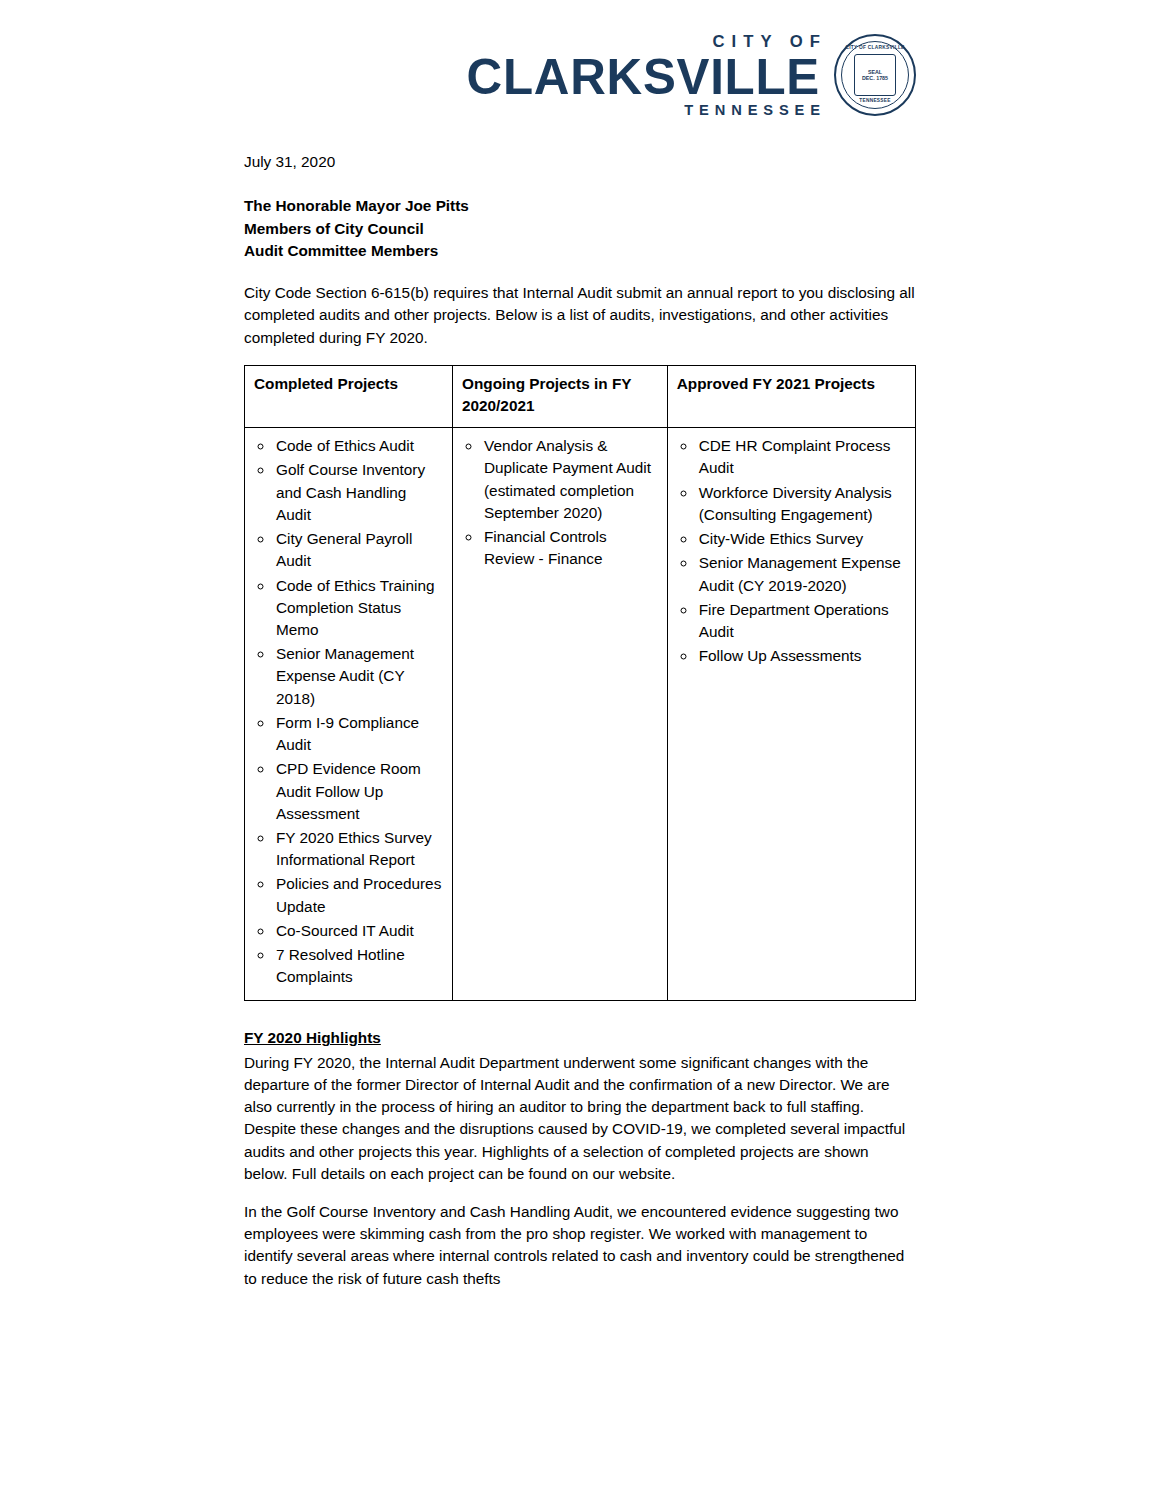CITY OF
CLARKSVILLE
TENNESSEE
CITY OF CLARKSVILLE
SEAL
DEC. 1785
TENNESSEE
July 31, 2020
The Honorable Mayor Joe Pitts
Members of City Council
Audit Committee Members
City Code Section 6-615(b) requires that Internal Audit submit an annual report to you disclosing all completed audits and other projects. Below is a list of audits, investigations, and other activities completed during FY 2020.
| Completed Projects | Ongoing Projects in FY 2020/2021 | Approved FY 2021 Projects |
| --- | --- | --- |
| Code of Ethics Audit Golf Course Inventory and Cash Handling Audit City General Payroll Audit Code of Ethics Training Completion Status Memo Senior Management Expense Audit (CY 2018) Form I-9 Compliance Audit CPD Evidence Room Audit Follow Up Assessment FY 2020 Ethics Survey Informational Report Policies and Procedures Update Co-Sourced IT Audit 7 Resolved Hotline Complaints | Vendor Analysis & Duplicate Payment Audit (estimated completion September 2020) Financial Controls Review - Finance | CDE HR Complaint Process Audit Workforce Diversity Analysis (Consulting Engagement) City-Wide Ethics Survey Senior Management Expense Audit (CY 2019-2020) Fire Department Operations Audit Follow Up Assessments |
FY 2020 Highlights
During FY 2020, the Internal Audit Department underwent some significant changes with the departure of the former Director of Internal Audit and the confirmation of a new Director. We are also currently in the process of hiring an auditor to bring the department back to full staffing. Despite these changes and the disruptions caused by COVID-19, we completed several impactful audits and other projects this year. Highlights of a selection of completed projects are shown below. Full details on each project can be found on our website.
In the Golf Course Inventory and Cash Handling Audit, we encountered evidence suggesting two employees were skimming cash from the pro shop register. We worked with management to identify several areas where internal controls related to cash and inventory could be strengthened to reduce the risk of future cash thefts